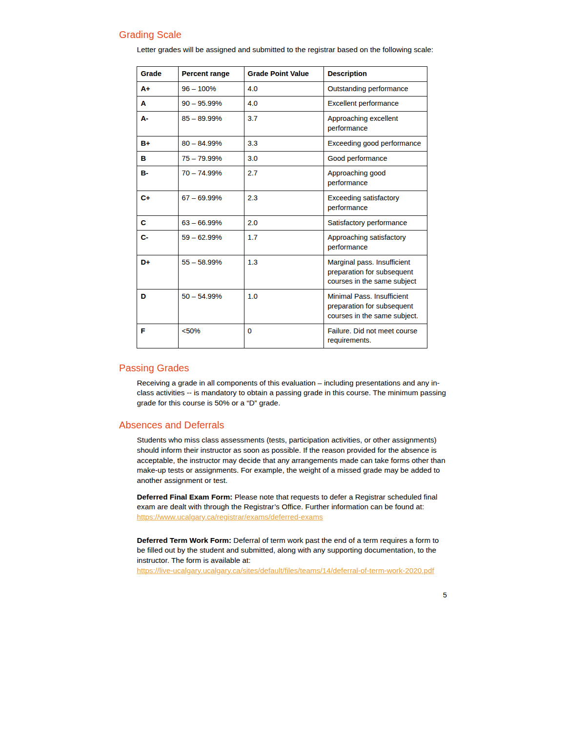Grading Scale
Letter grades will be assigned and submitted to the registrar based on the following scale:
| Grade | Percent range | Grade Point Value | Description |
| --- | --- | --- | --- |
| A+ | 96 – 100% | 4.0 | Outstanding performance |
| A | 90 – 95.99% | 4.0 | Excellent performance |
| A- | 85 – 89.99% | 3.7 | Approaching excellent performance |
| B+ | 80 – 84.99% | 3.3 | Exceeding good performance |
| B | 75 – 79.99% | 3.0 | Good performance |
| B- | 70 – 74.99% | 2.7 | Approaching good performance |
| C+ | 67 – 69.99% | 2.3 | Exceeding satisfactory performance |
| C | 63 – 66.99% | 2.0 | Satisfactory performance |
| C- | 59 – 62.99% | 1.7 | Approaching satisfactory performance |
| D+ | 55 – 58.99% | 1.3 | Marginal pass. Insufficient preparation for subsequent courses in the same subject |
| D | 50 – 54.99% | 1.0 | Minimal Pass. Insufficient preparation for subsequent courses in the same subject. |
| F | <50% | 0 | Failure. Did not meet course requirements. |
Passing Grades
Receiving a grade in all components of this evaluation – including presentations and any in-class activities -- is mandatory to obtain a passing grade in this course. The minimum passing grade for this course is 50% or a “D” grade.
Absences and Deferrals
Students who miss class assessments (tests, participation activities, or other assignments) should inform their instructor as soon as possible. If the reason provided for the absence is acceptable, the instructor may decide that any arrangements made can take forms other than make-up tests or assignments. For example, the weight of a missed grade may be added to another assignment or test.
Deferred Final Exam Form: Please note that requests to defer a Registrar scheduled final exam are dealt with through the Registrar’s Office. Further information can be found at:
https://www.ucalgary.ca/registrar/exams/deferred-exams
Deferred Term Work Form: Deferral of term work past the end of a term requires a form to be filled out by the student and submitted, along with any supporting documentation, to the instructor. The form is available at:
https://live-ucalgary.ucalgary.ca/sites/default/files/teams/14/deferral-of-term-work-2020.pdf
5